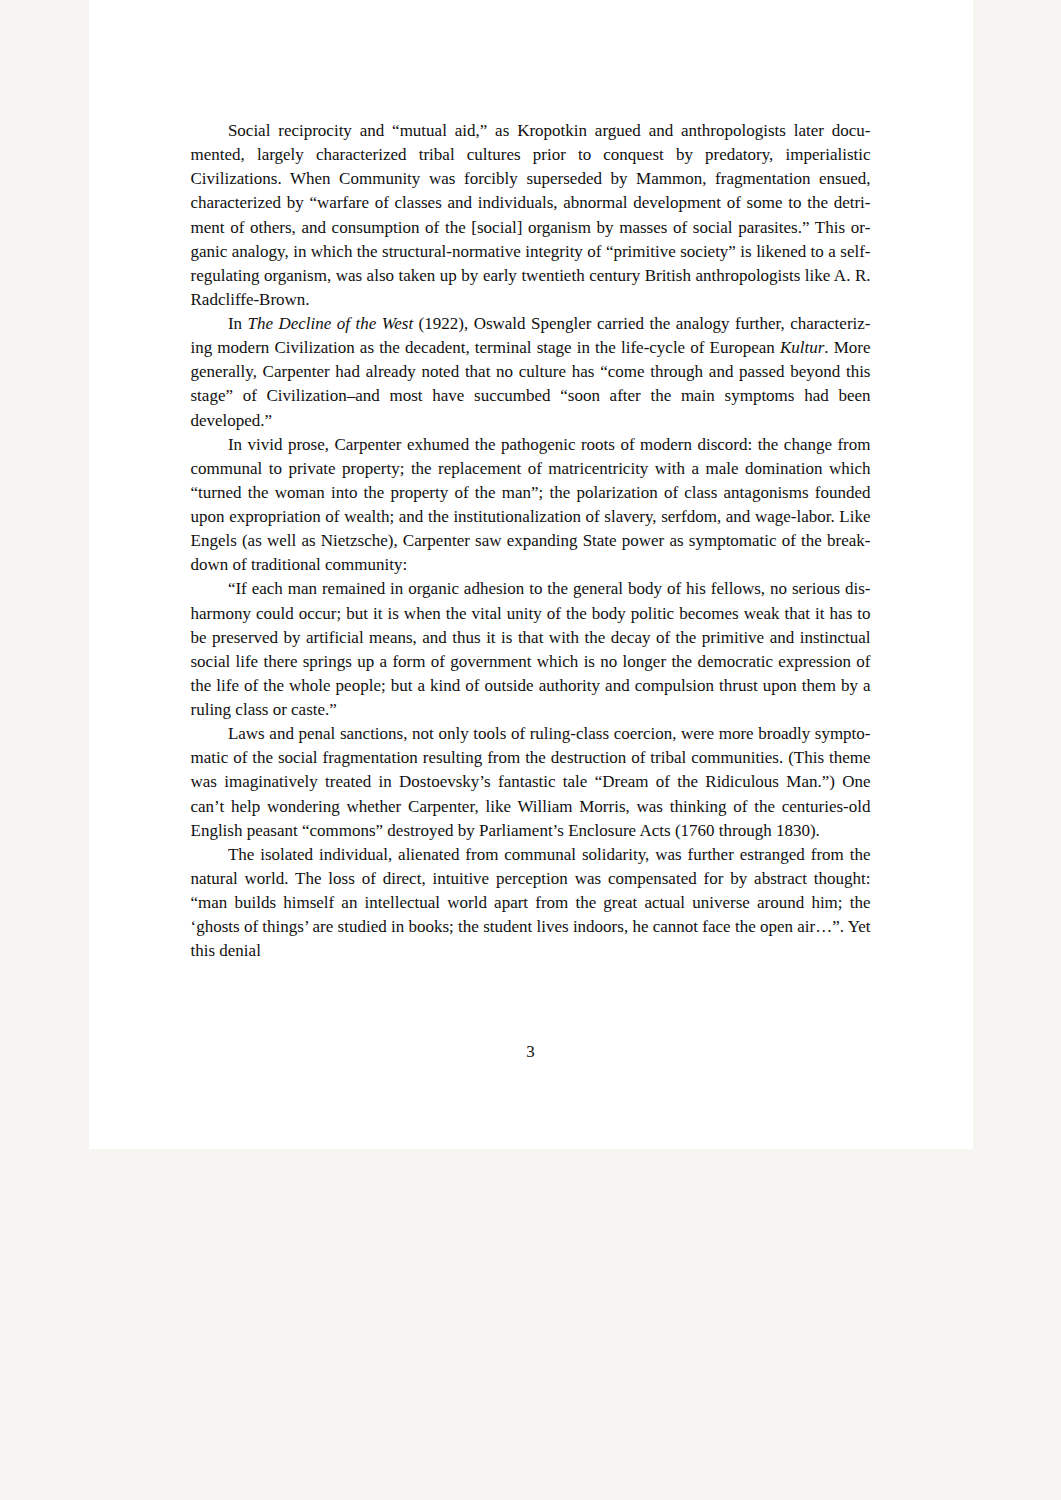Social reciprocity and “mutual aid,” as Kropotkin argued and anthropologists later documented, largely characterized tribal cultures prior to conquest by predatory, imperialistic Civilizations. When Community was forcibly superseded by Mammon, fragmentation ensued, characterized by “warfare of classes and individuals, abnormal development of some to the detriment of others, and consumption of the [social] organism by masses of social parasites.” This organic analogy, in which the structural-normative integrity of “primitive society” is likened to a self-regulating organism, was also taken up by early twentieth century British anthropologists like A. R. Radcliffe-Brown.
In The Decline of the West (1922), Oswald Spengler carried the analogy further, characterizing modern Civilization as the decadent, terminal stage in the life-cycle of European Kultur. More generally, Carpenter had already noted that no culture has “come through and passed beyond this stage” of Civilization–and most have succumbed “soon after the main symptoms had been developed.”
In vivid prose, Carpenter exhumed the pathogenic roots of modern discord: the change from communal to private property; the replacement of matricentricity with a male domination which “turned the woman into the property of the man”; the polarization of class antagonisms founded upon expropriation of wealth; and the institutionalization of slavery, serfdom, and wage-labor. Like Engels (as well as Nietzsche), Carpenter saw expanding State power as symptomatic of the breakdown of traditional community:
“If each man remained in organic adhesion to the general body of his fellows, no serious dis-harmony could occur; but it is when the vital unity of the body politic becomes weak that it has to be preserved by artificial means, and thus it is that with the decay of the primitive and instinctual social life there springs up a form of government which is no longer the democratic expression of the life of the whole people; but a kind of outside authority and compulsion thrust upon them by a ruling class or caste.”
Laws and penal sanctions, not only tools of ruling-class coercion, were more broadly symptomatic of the social fragmentation resulting from the destruction of tribal communities. (This theme was imaginatively treated in Dostoevsky’s fantastic tale “Dream of the Ridiculous Man.”) One can’t help wondering whether Carpenter, like William Morris, was thinking of the centuries-old English peasant “commons” destroyed by Parliament’s Enclosure Acts (1760 through 1830).
The isolated individual, alienated from communal solidarity, was further estranged from the natural world. The loss of direct, intuitive perception was compensated for by abstract thought: “man builds himself an intellectual world apart from the great actual universe around him; the ‘ghosts of things’ are studied in books; the student lives indoors, he cannot face the open air…”. Yet this denial
3